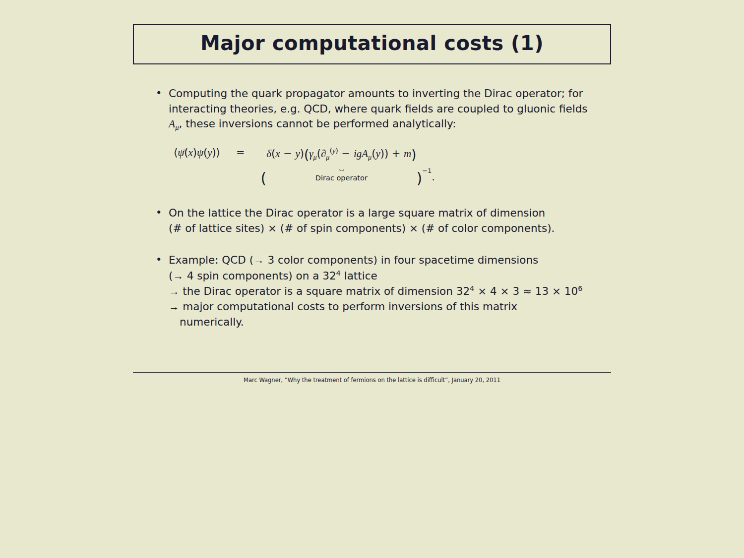Major computational costs (1)
Computing the quark propagator amounts to inverting the Dirac operator; for interacting theories, e.g. QCD, where quark fields are coupled to gluonic fields Aμ, these inversions cannot be performed analytically:
⟨ψ̄(x)ψ(y)⟩ = (δ(x − y)(γμ(∂μ(y) − igAμ(y)) + m)⏟Dirac operator)−1.
On the lattice the Dirac operator is a large square matrix of dimension
(# of lattice sites) × (# of spin components) × (# of color components).
Example: QCD (→ 3 color components) in four spacetime dimensions
(→ 4 spin components) on a 324 lattice
→ the Dirac operator is a square matrix of dimension 324 × 4 × 3 ≈ 13 × 106
→ major computational costs to perform inversions of this matrix
numerically.
Marc Wagner, ”Why the treatment of fermions on the lattice is difficult”, January 20, 2011